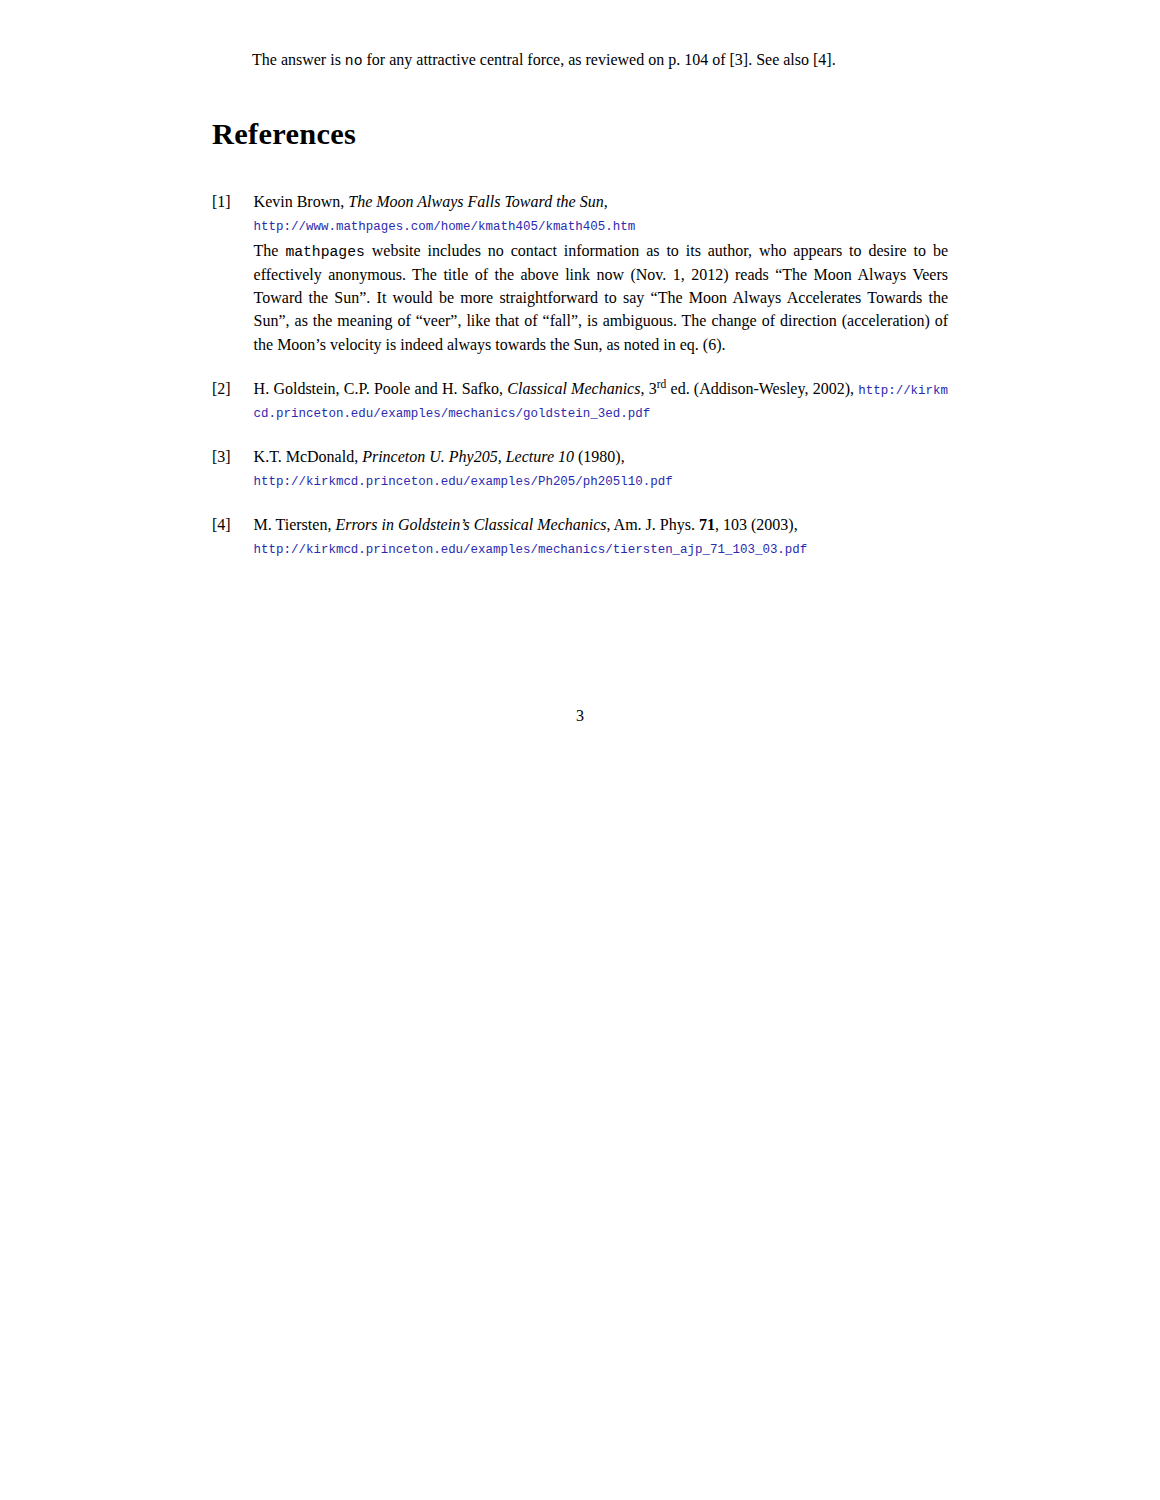The answer is no for any attractive central force, as reviewed on p. 104 of [3]. See also [4].
References
Kevin Brown, The Moon Always Falls Toward the Sun,
http://www.mathpages.com/home/kmath405/kmath405.htm The mathpages website includes no contact information as to its author, who appears to desire to be effectively anonymous. The title of the above link now (Nov. 1, 2012) reads “The Moon Always Veers Toward the Sun”. It would be more straightforward to say “The Moon Always Accelerates Towards the Sun”, as the meaning of “veer”, like that of “fall”, is ambiguous. The change of direction (acceleration) of the Moon’s velocity is indeed always towards the Sun, as noted in eq. (6).
H. Goldstein, C.P. Poole and H. Safko, Classical Mechanics, 3rd ed. (Addison-Wesley, 2002), http://kirkmcd.princeton.edu/examples/mechanics/goldstein_3ed.pdf
K.T. McDonald, Princeton U. Phy205, Lecture 10 (1980),
http://kirkmcd.princeton.edu/examples/Ph205/ph205l10.pdf
M. Tiersten, Errors in Goldstein’s Classical Mechanics, Am. J. Phys. 71, 103 (2003),
http://kirkmcd.princeton.edu/examples/mechanics/tiersten_ajp_71_103_03.pdf
3